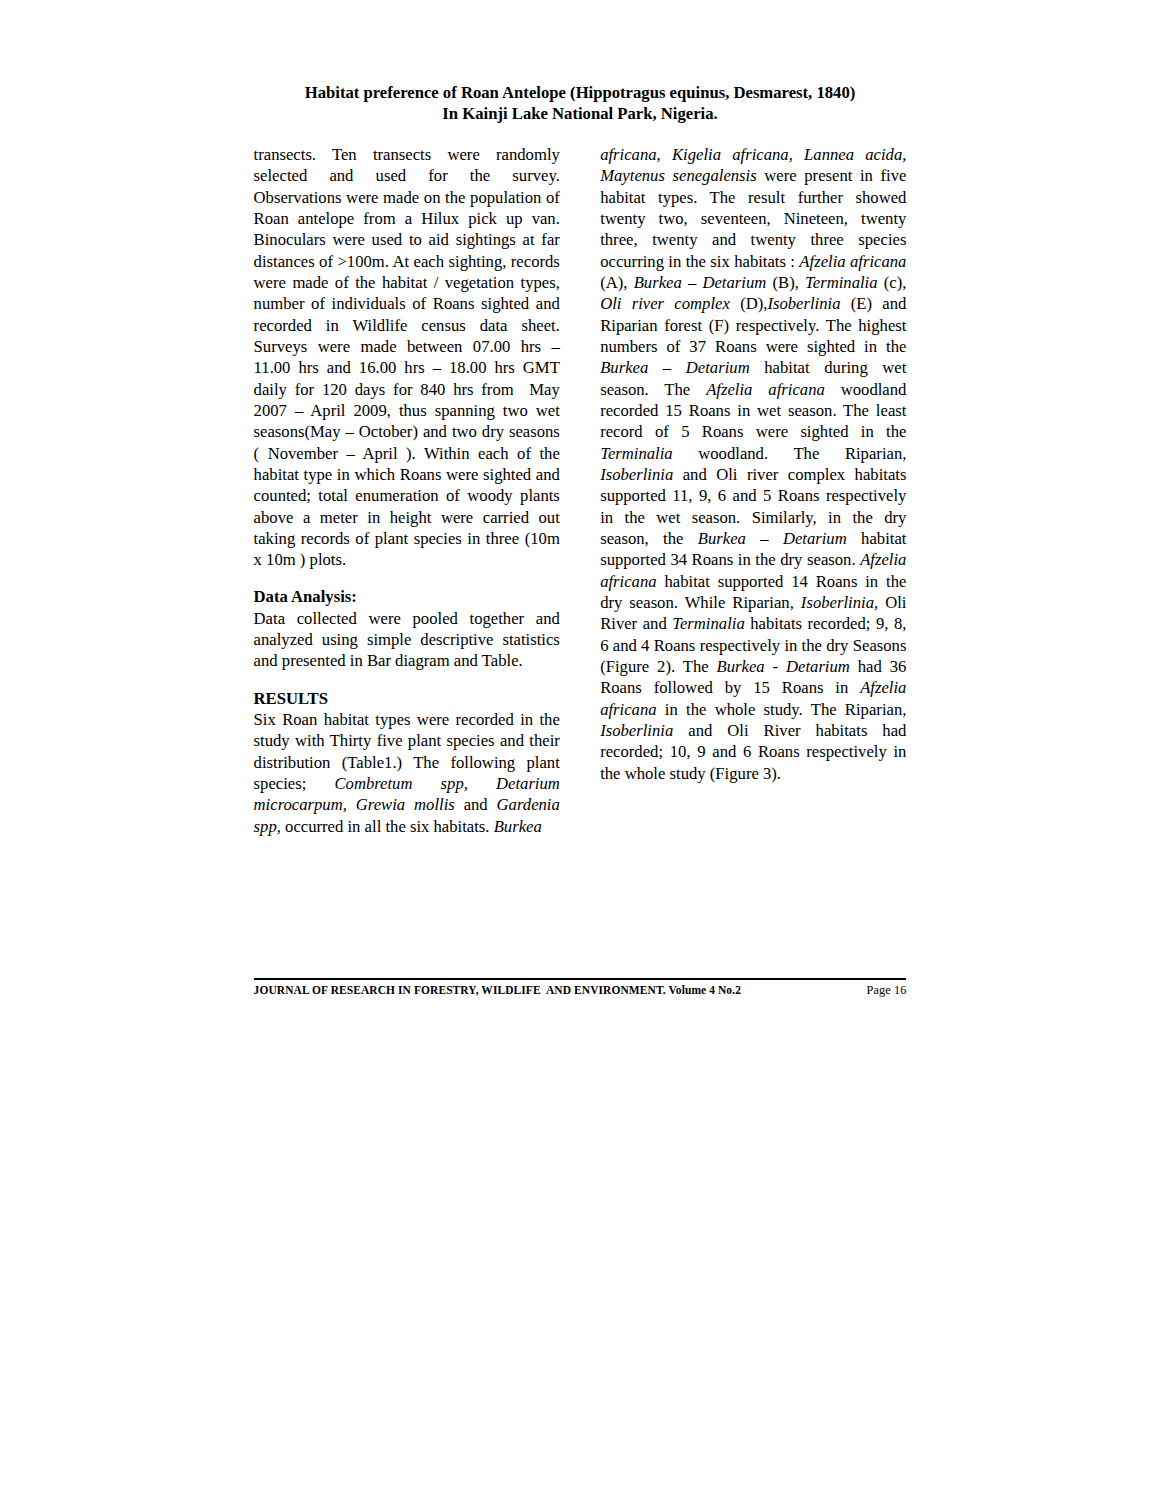Habitat preference of Roan Antelope (Hippotragus equinus, Desmarest, 1840) In Kainji Lake National Park, Nigeria.
transects. Ten transects were randomly selected and used for the survey. Observations were made on the population of Roan antelope from a Hilux pick up van. Binoculars were used to aid sightings at far distances of >100m. At each sighting, records were made of the habitat / vegetation types, number of individuals of Roans sighted and recorded in Wildlife census data sheet. Surveys were made between 07.00 hrs – 11.00 hrs and 16.00 hrs – 18.00 hrs GMT daily for 120 days for 840 hrs from May 2007 – April 2009, thus spanning two wet seasons(May – October) and two dry seasons ( November – April ). Within each of the habitat type in which Roans were sighted and counted; total enumeration of woody plants above a meter in height were carried out taking records of plant species in three (10m x 10m ) plots.
Data Analysis:
Data collected were pooled together and analyzed using simple descriptive statistics and presented in Bar diagram and Table.
RESULTS
Six Roan habitat types were recorded in the study with Thirty five plant species and their distribution (Table1.) The following plant species; Combretum spp, Detarium microcarpum, Grewia mollis and Gardenia spp, occurred in all the six habitats. Burkea
africana, Kigelia africana, Lannea acida, Maytenus senegalensis were present in five habitat types. The result further showed twenty two, seventeen, Nineteen, twenty three, twenty and twenty three species occurring in the six habitats : Afzelia africana (A), Burkea – Detarium (B), Terminalia (c), Oli river complex (D),Isoberlinia (E) and Riparian forest (F) respectively. The highest numbers of 37 Roans were sighted in the Burkea – Detarium habitat during wet season. The Afzelia africana woodland recorded 15 Roans in wet season. The least record of 5 Roans were sighted in the Terminalia woodland. The Riparian, Isoberlinia and Oli river complex habitats supported 11, 9, 6 and 5 Roans respectively in the wet season. Similarly, in the dry season, the Burkea – Detarium habitat supported 34 Roans in the dry season. Afzelia africana habitat supported 14 Roans in the dry season. While Riparian, Isoberlinia, Oli River and Terminalia habitats recorded; 9, 8, 6 and 4 Roans respectively in the dry Seasons (Figure 2). The Burkea - Detarium had 36 Roans followed by 15 Roans in Afzelia africana in the whole study. The Riparian, Isoberlinia and Oli River habitats had recorded; 10, 9 and 6 Roans respectively in the whole study (Figure 3).
JOURNAL OF RESEARCH IN FORESTRY, WILDLIFE AND ENVIRONMENT. Volume 4 No.2 Page 16